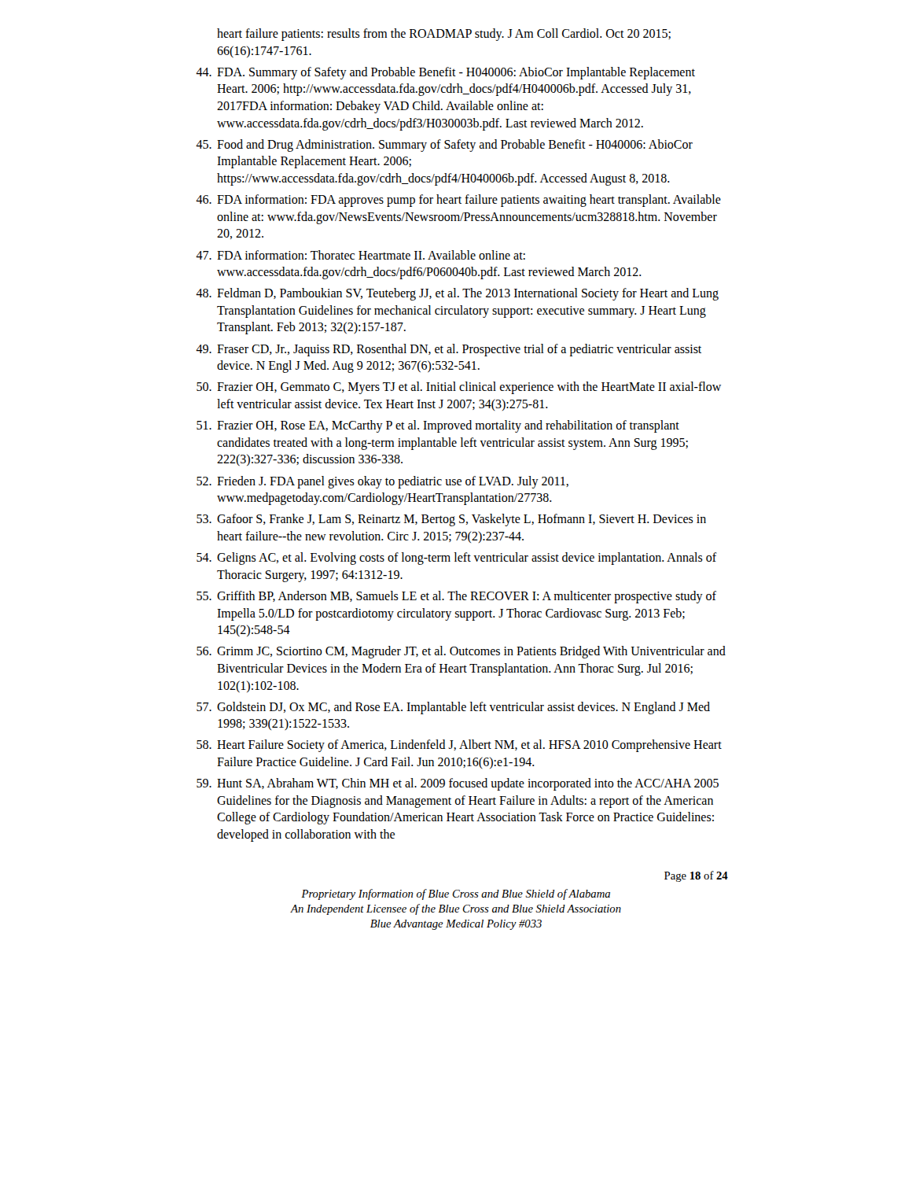heart failure patients: results from the ROADMAP study. J Am Coll Cardiol. Oct 20 2015; 66(16):1747-1761.
44. FDA. Summary of Safety and Probable Benefit - H040006: AbioCor Implantable Replacement Heart. 2006; http://www.accessdata.fda.gov/cdrh_docs/pdf4/H040006b.pdf. Accessed July 31, 2017FDA information: Debakey VAD Child. Available online at: www.accessdata.fda.gov/cdrh_docs/pdf3/H030003b.pdf. Last reviewed March 2012.
45. Food and Drug Administration. Summary of Safety and Probable Benefit - H040006: AbioCor Implantable Replacement Heart. 2006; https://www.accessdata.fda.gov/cdrh_docs/pdf4/H040006b.pdf. Accessed August 8, 2018.
46. FDA information: FDA approves pump for heart failure patients awaiting heart transplant. Available online at: www.fda.gov/NewsEvents/Newsroom/PressAnnouncements/ucm328818.htm. November 20, 2012.
47. FDA information: Thoratec Heartmate II. Available online at: www.accessdata.fda.gov/cdrh_docs/pdf6/P060040b.pdf. Last reviewed March 2012.
48. Feldman D, Pamboukian SV, Teuteberg JJ, et al. The 2013 International Society for Heart and Lung Transplantation Guidelines for mechanical circulatory support: executive summary. J Heart Lung Transplant. Feb 2013; 32(2):157-187.
49. Fraser CD, Jr., Jaquiss RD, Rosenthal DN, et al. Prospective trial of a pediatric ventricular assist device. N Engl J Med. Aug 9 2012; 367(6):532-541.
50. Frazier OH, Gemmato C, Myers TJ et al. Initial clinical experience with the HeartMate II axial-flow left ventricular assist device. Tex Heart Inst J 2007; 34(3):275-81.
51. Frazier OH, Rose EA, McCarthy P et al. Improved mortality and rehabilitation of transplant candidates treated with a long-term implantable left ventricular assist system. Ann Surg 1995; 222(3):327-336; discussion 336-338.
52. Frieden J. FDA panel gives okay to pediatric use of LVAD. July 2011, www.medpagetoday.com/Cardiology/HeartTransplantation/27738.
53. Gafoor S, Franke J, Lam S, Reinartz M, Bertog S, Vaskelyte L, Hofmann I, Sievert H. Devices in heart failure--the new revolution. Circ J. 2015; 79(2):237-44.
54. Geligns AC, et al. Evolving costs of long-term left ventricular assist device implantation. Annals of Thoracic Surgery, 1997; 64:1312-19.
55. Griffith BP, Anderson MB, Samuels LE et al. The RECOVER I: A multicenter prospective study of Impella 5.0/LD for postcardiotomy circulatory support. J Thorac Cardiovasc Surg. 2013 Feb; 145(2):548-54
56. Grimm JC, Sciortino CM, Magruder JT, et al. Outcomes in Patients Bridged With Univentricular and Biventricular Devices in the Modern Era of Heart Transplantation. Ann Thorac Surg. Jul 2016; 102(1):102-108.
57. Goldstein DJ, Ox MC, and Rose EA. Implantable left ventricular assist devices. N England J Med 1998; 339(21):1522-1533.
58. Heart Failure Society of America, Lindenfeld J, Albert NM, et al. HFSA 2010 Comprehensive Heart Failure Practice Guideline. J Card Fail. Jun 2010;16(6):e1-194.
59. Hunt SA, Abraham WT, Chin MH et al. 2009 focused update incorporated into the ACC/AHA 2005 Guidelines for the Diagnosis and Management of Heart Failure in Adults: a report of the American College of Cardiology Foundation/American Heart Association Task Force on Practice Guidelines: developed in collaboration with the
Page 18 of 24
Proprietary Information of Blue Cross and Blue Shield of Alabama
An Independent Licensee of the Blue Cross and Blue Shield Association
Blue Advantage Medical Policy #033